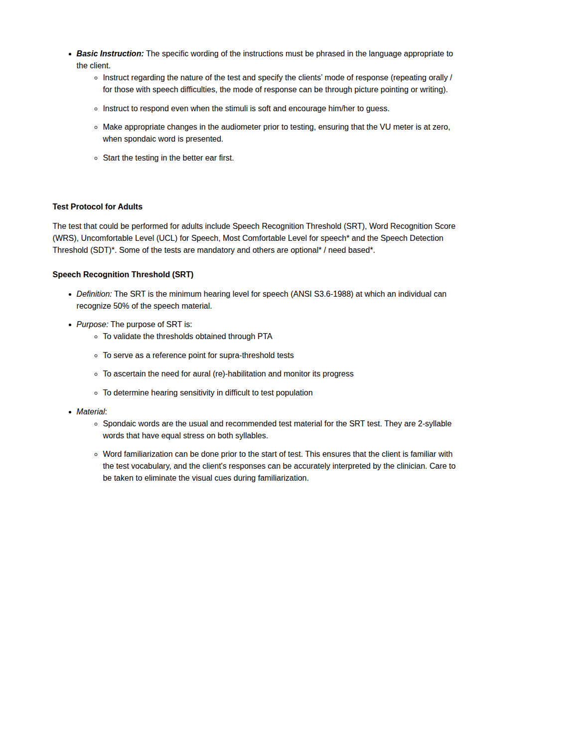Basic Instruction: The specific wording of the instructions must be phrased in the language appropriate to the client.
Instruct regarding the nature of the test and specify the clients’ mode of response (repeating orally / for those with speech difficulties, the mode of response can be through picture pointing or writing).
Instruct to respond even when the stimuli is soft and encourage him/her to guess.
Make appropriate changes in the audiometer prior to testing, ensuring that the VU meter is at zero, when spondaic word is presented.
Start the testing in the better ear first.
Test Protocol for Adults
The test that could be performed for adults include Speech Recognition Threshold (SRT), Word Recognition Score (WRS), Uncomfortable Level (UCL) for Speech, Most Comfortable Level for speech* and the Speech Detection Threshold (SDT)*. Some of the tests are mandatory and others are optional* / need based*.
Speech Recognition Threshold (SRT)
Definition: The SRT is the minimum hearing level for speech (ANSI S3.6-1988) at which an individual can recognize 50% of the speech material.
Purpose: The purpose of SRT is:
To validate the thresholds obtained through PTA
To serve as a reference point for supra-threshold tests
To ascertain the need for aural (re)-habilitation and monitor its progress
To determine hearing sensitivity in difficult to test population
Material:
Spondaic words are the usual and recommended test material for the SRT test. They are 2-syllable words that have equal stress on both syllables.
Word familiarization can be done prior to the start of test. This ensures that the client is familiar with the test vocabulary, and the client's responses can be accurately interpreted by the clinician. Care to be taken to eliminate the visual cues during familiarization.